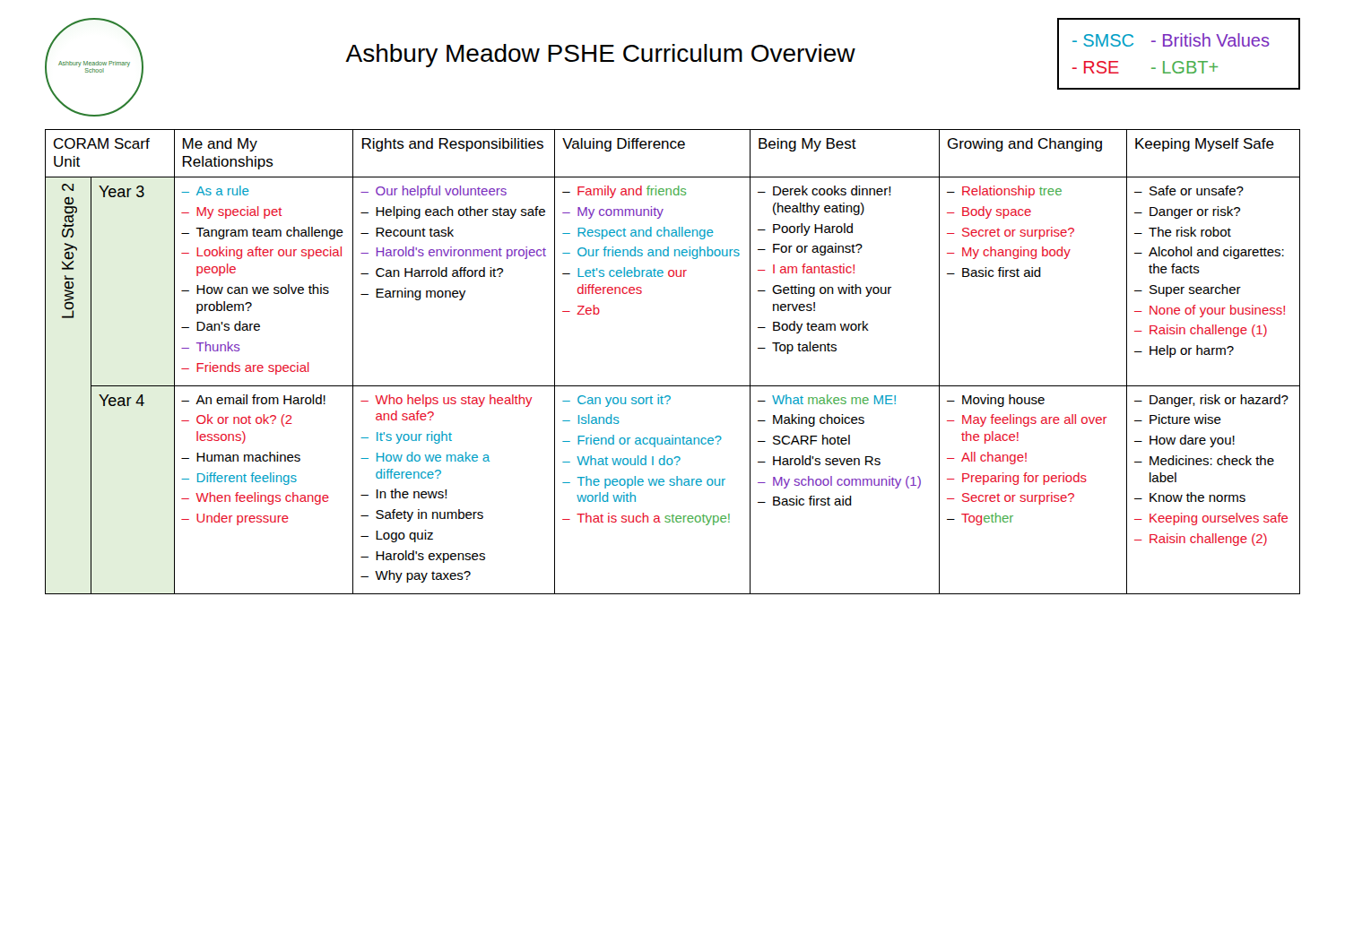Ashbury Meadow Primary School
Ashbury Meadow PSHE Curriculum Overview
| - SMSC | - British Values |
| - RSE | - LGBT+ |
| CORAM Scarf Unit | Me and My Relationships | Rights and Responsibilities | Valuing Difference | Being My Best | Growing and Changing | Keeping Myself Safe |
| --- | --- | --- | --- | --- | --- | --- |
| Lower Key Stage 2 | Year 3 | As a rule My special pet Tangram team challenge Looking after our special people How can we solve this problem? Dan's dare Thunks Friends are special | Our helpful volunteers Helping each other stay safe Recount task Harold's environment project Can Harrold afford it? Earning money | Family and friends My community Respect and challenge Our friends and neighbours Let's celebrate our differences Zeb | Derek cooks dinner! (healthy eating) Poorly Harold For or against? I am fantastic! Getting on with your nerves! Body team work Top talents | Relationship tree Body space Secret or surprise? My changing body Basic first aid | Safe or unsafe? Danger or risk? The risk robot Alcohol and cigarettes: the facts Super searcher None of your business! Raisin challenge (1) Help or harm? |
| Year 4 | An email from Harold! Ok or not ok? (2 lessons) Human machines Different feelings When feelings change Under pressure | Who helps us stay healthy and safe? It's your right How do we make a difference? In the news! Safety in numbers Logo quiz Harold's expenses Why pay taxes? | Can you sort it? Islands Friend or acquaintance? What would I do? The people we share our world with That is such a stereotype! | What makes me ME! Making choices SCARF hotel Harold's seven Rs My school community (1) Basic first aid | Moving house May feelings are all over the place! All change! Preparing for periods Secret or surprise? Tog ether | Danger, risk or hazard? Picture wise How dare you! Medicines: check the label Know the norms Keeping ourselves safe Raisin challenge (2) |